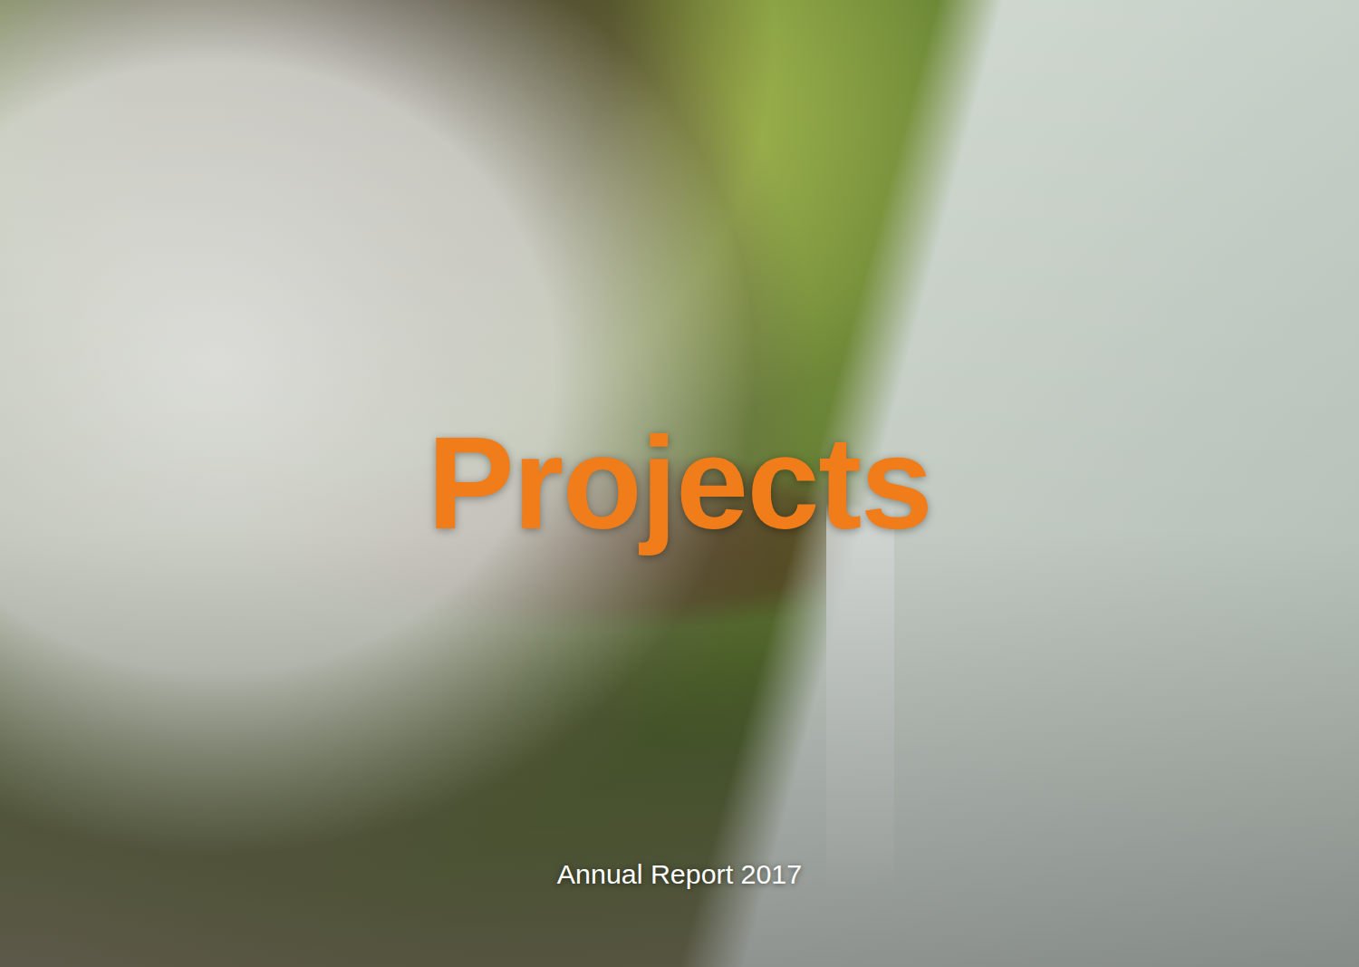Projects
Annual Report 2017